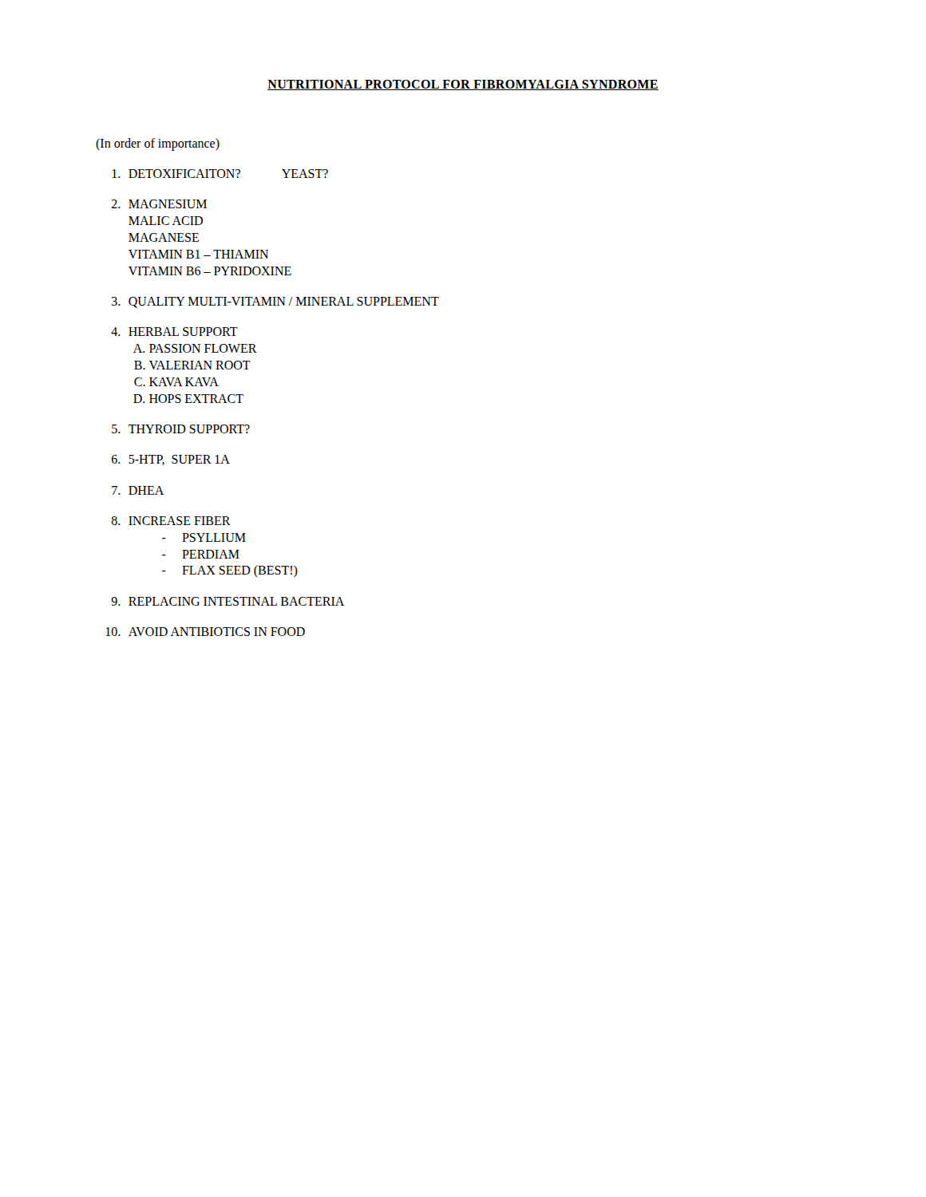NUTRITIONAL PROTOCOL FOR FIBROMYALGIA SYNDROME
(In order of importance)
DETOXIFICAITON? YEAST?
MAGNESIUM
MALIC ACID
MAGANESE
VITAMIN B1 – THIAMIN
VITAMIN B6 – PYRIDOXINE
QUALITY MULTI-VITAMIN / MINERAL SUPPLEMENT
HERBAL SUPPORT
PASSION FLOWER
VALERIAN ROOT
KAVA KAVA
HOPS EXTRACT
THYROID SUPPORT?
5-HTP, SUPER 1A
DHEA
INCREASE FIBER
PSYLLIUM
PERDIAM
FLAX SEED (BEST!)
REPLACING INTESTINAL BACTERIA
AVOID ANTIBIOTICS IN FOOD